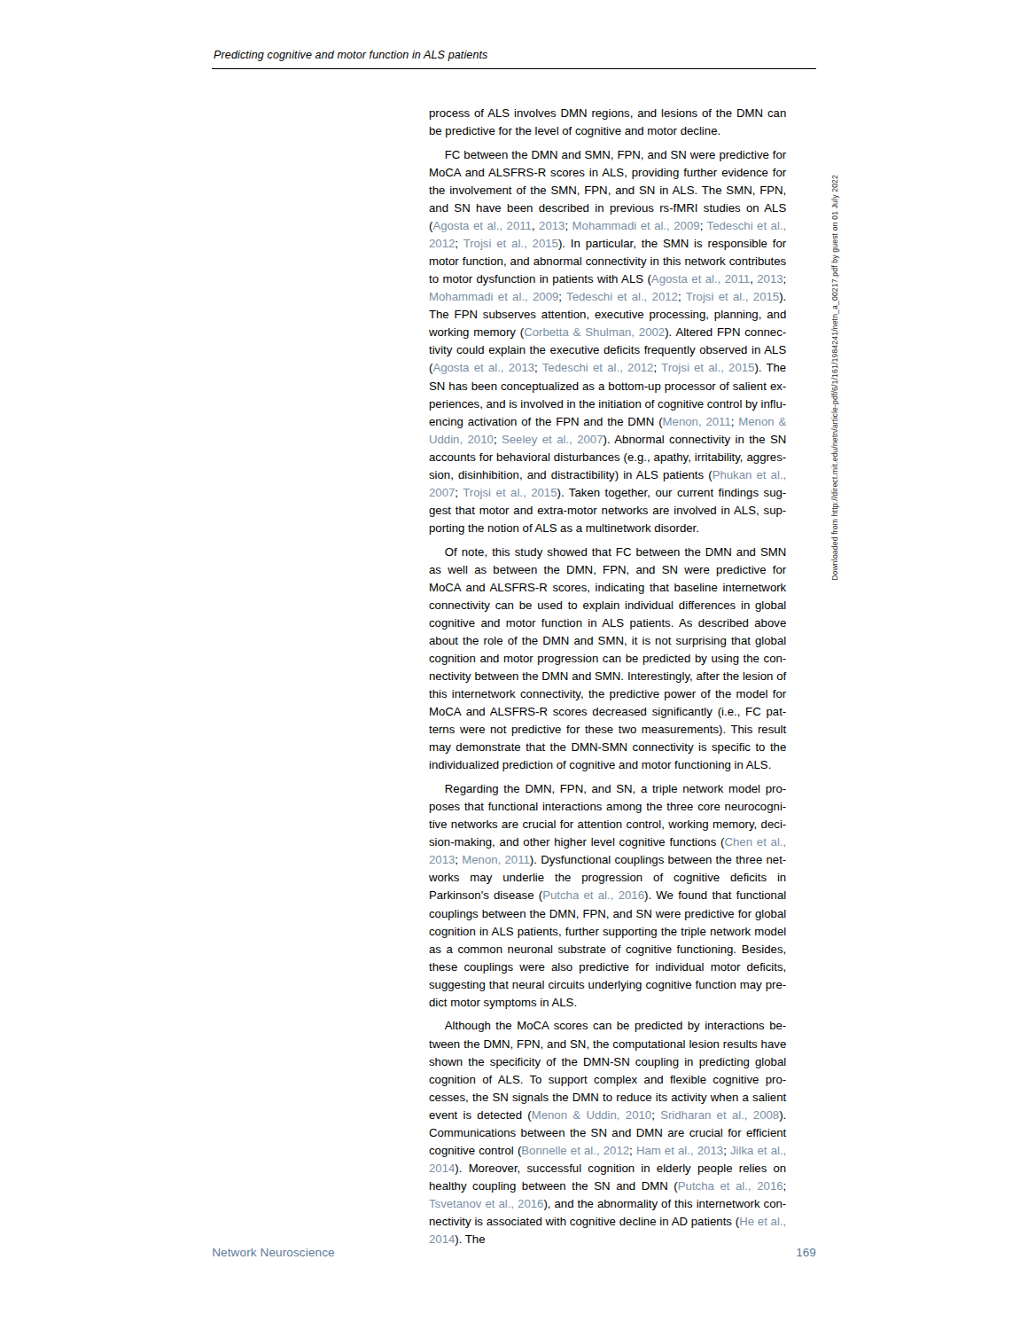Predicting cognitive and motor function in ALS patients
Downloaded from http://direct.mit.edu/netn/article-pdf/6/1/161/1984241/netn_a_00217.pdf by guest on 01 July 2022
process of ALS involves DMN regions, and lesions of the DMN can be predictive for the level of cognitive and motor decline.
FC between the DMN and SMN, FPN, and SN were predictive for MoCA and ALSFRS-R scores in ALS, providing further evidence for the involvement of the SMN, FPN, and SN in ALS. The SMN, FPN, and SN have been described in previous rs-fMRI studies on ALS (Agosta et al., 2011, 2013; Mohammadi et al., 2009; Tedeschi et al., 2012; Trojsi et al., 2015). In particular, the SMN is responsible for motor function, and abnormal connectivity in this network contributes to motor dysfunction in patients with ALS (Agosta et al., 2011, 2013; Mohammadi et al., 2009; Tedeschi et al., 2012; Trojsi et al., 2015). The FPN subserves attention, executive processing, planning, and working memory (Corbetta & Shulman, 2002). Altered FPN connectivity could explain the executive deficits frequently observed in ALS (Agosta et al., 2013; Tedeschi et al., 2012; Trojsi et al., 2015). The SN has been conceptualized as a bottom-up processor of salient experiences, and is involved in the initiation of cognitive control by influencing activation of the FPN and the DMN (Menon, 2011; Menon & Uddin, 2010; Seeley et al., 2007). Abnormal connectivity in the SN accounts for behavioral disturbances (e.g., apathy, irritability, aggression, disinhibition, and distractibility) in ALS patients (Phukan et al., 2007; Trojsi et al., 2015). Taken together, our current findings suggest that motor and extra-motor networks are involved in ALS, supporting the notion of ALS as a multinetwork disorder.
Of note, this study showed that FC between the DMN and SMN as well as between the DMN, FPN, and SN were predictive for MoCA and ALSFRS-R scores, indicating that baseline internetwork connectivity can be used to explain individual differences in global cognitive and motor function in ALS patients. As described above about the role of the DMN and SMN, it is not surprising that global cognition and motor progression can be predicted by using the connectivity between the DMN and SMN. Interestingly, after the lesion of this internetwork connectivity, the predictive power of the model for MoCA and ALSFRS-R scores decreased significantly (i.e., FC patterns were not predictive for these two measurements). This result may demonstrate that the DMN-SMN connectivity is specific to the individualized prediction of cognitive and motor functioning in ALS.
Regarding the DMN, FPN, and SN, a triple network model proposes that functional interactions among the three core neurocognitive networks are crucial for attention control, working memory, decision-making, and other higher level cognitive functions (Chen et al., 2013; Menon, 2011). Dysfunctional couplings between the three networks may underlie the progression of cognitive deficits in Parkinson's disease (Putcha et al., 2016). We found that functional couplings between the DMN, FPN, and SN were predictive for global cognition in ALS patients, further supporting the triple network model as a common neuronal substrate of cognitive functioning. Besides, these couplings were also predictive for individual motor deficits, suggesting that neural circuits underlying cognitive function may predict motor symptoms in ALS.
Although the MoCA scores can be predicted by interactions between the DMN, FPN, and SN, the computational lesion results have shown the specificity of the DMN-SN coupling in predicting global cognition of ALS. To support complex and flexible cognitive processes, the SN signals the DMN to reduce its activity when a salient event is detected (Menon & Uddin, 2010; Sridharan et al., 2008). Communications between the SN and DMN are crucial for efficient cognitive control (Bonnelle et al., 2012; Ham et al., 2013; Jilka et al., 2014). Moreover, successful cognition in elderly people relies on healthy coupling between the SN and DMN (Putcha et al., 2016; Tsvetanov et al., 2016), and the abnormality of this internetwork connectivity is associated with cognitive decline in AD patients (He et al., 2014). The
Network Neuroscience 169